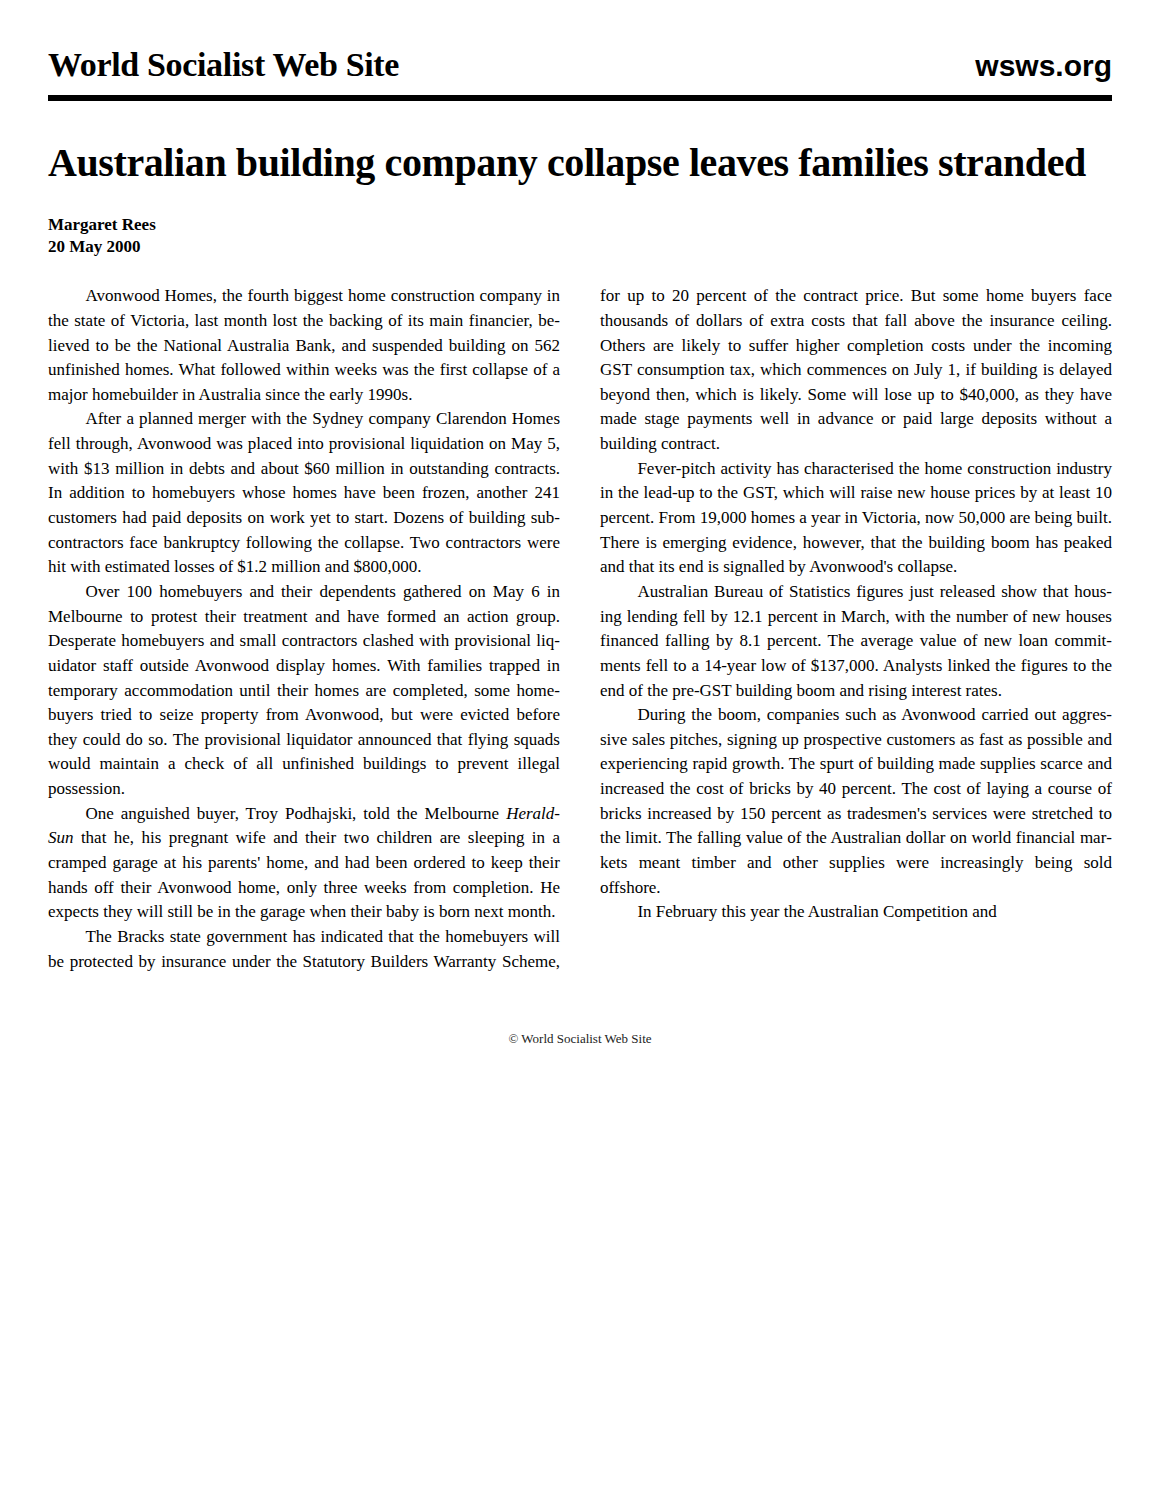World Socialist Web Site
wsws.org
Australian building company collapse leaves families stranded
Margaret Rees20 May 2000
Avonwood Homes, the fourth biggest home construction company in the state of Victoria, last month lost the backing of its main financier, believed to be the National Australia Bank, and suspended building on 562 unfinished homes. What followed within weeks was the first collapse of a major homebuilder in Australia since the early 1990s.
After a planned merger with the Sydney company Clarendon Homes fell through, Avonwood was placed into provisional liquidation on May 5, with $13 million in debts and about $60 million in outstanding contracts. In addition to homebuyers whose homes have been frozen, another 241 customers had paid deposits on work yet to start. Dozens of building subcontractors face bankruptcy following the collapse. Two contractors were hit with estimated losses of $1.2 million and $800,000.
Over 100 homebuyers and their dependents gathered on May 6 in Melbourne to protest their treatment and have formed an action group. Desperate homebuyers and small contractors clashed with provisional liquidator staff outside Avonwood display homes. With families trapped in temporary accommodation until their homes are completed, some homebuyers tried to seize property from Avonwood, but were evicted before they could do so. The provisional liquidator announced that flying squads would maintain a check of all unfinished buildings to prevent illegal possession.
One anguished buyer, Troy Podhajski, told the Melbourne Herald-Sun that he, his pregnant wife and their two children are sleeping in a cramped garage at his parents' home, and had been ordered to keep their hands off their Avonwood home, only three weeks from completion. He expects they will still be in the garage when their baby is born next month.
The Bracks state government has indicated that the homebuyers will be protected by insurance under the Statutory Builders Warranty Scheme, for up to 20 percent of the contract price. But some home buyers face thousands of dollars of extra costs that fall above the insurance ceiling. Others are likely to suffer higher completion costs under the incoming GST consumption tax, which commences on July 1, if building is delayed beyond then, which is likely. Some will lose up to $40,000, as they have made stage payments well in advance or paid large deposits without a building contract.
Fever-pitch activity has characterised the home construction industry in the lead-up to the GST, which will raise new house prices by at least 10 percent. From 19,000 homes a year in Victoria, now 50,000 are being built. There is emerging evidence, however, that the building boom has peaked and that its end is signalled by Avonwood's collapse.
Australian Bureau of Statistics figures just released show that housing lending fell by 12.1 percent in March, with the number of new houses financed falling by 8.1 percent. The average value of new loan commitments fell to a 14-year low of $137,000. Analysts linked the figures to the end of the pre-GST building boom and rising interest rates.
During the boom, companies such as Avonwood carried out aggressive sales pitches, signing up prospective customers as fast as possible and experiencing rapid growth. The spurt of building made supplies scarce and increased the cost of bricks by 40 percent. The cost of laying a course of bricks increased by 150 percent as tradesmen's services were stretched to the limit. The falling value of the Australian dollar on world financial markets meant timber and other supplies were increasingly being sold offshore.
In February this year the Australian Competition and
© World Socialist Web Site